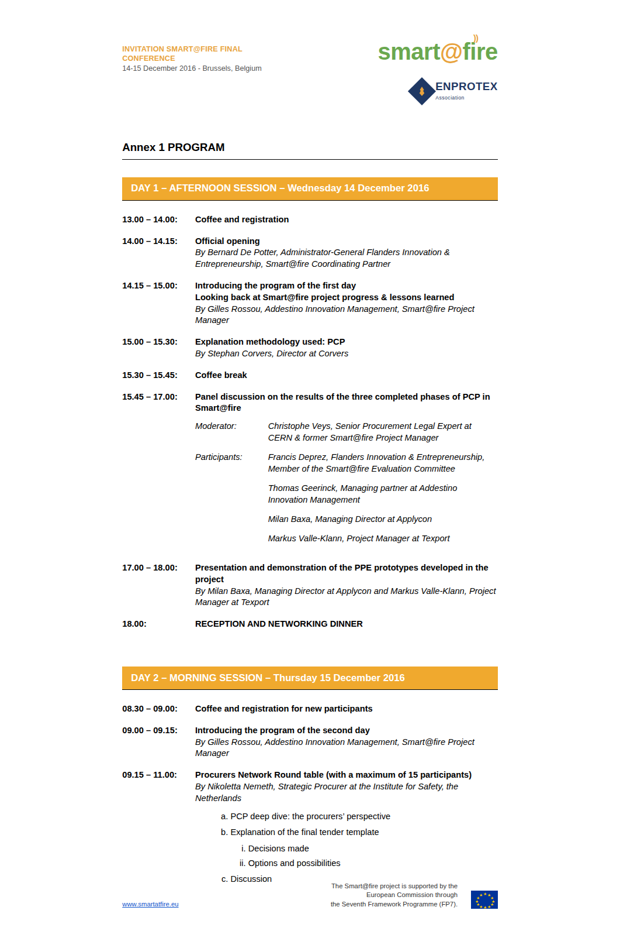INVITATION SMART@FIRE FINAL CONFERENCE
14-15 December 2016 - Brussels, Belgium
)) smart@fire
ENPROTEX
Association
Annex 1 PROGRAM
DAY 1 – AFTERNOON SESSION – Wednesday 14 December 2016
| 13.00 – 14.00: | Coffee and registration |
| 14.00 – 14.15: | Official opening By Bernard De Potter, Administrator-General Flanders Innovation & Entrepreneurship, Smart@fire Coordinating Partner |
| 14.15 – 15.00: | Introducing the program of the first day Looking back at Smart@fire project progress & lessons learned By Gilles Rossou, Addestino Innovation Management, Smart@fire Project Manager |
| 15.00 – 15.30: | Explanation methodology used: PCP By Stephan Corvers, Director at Corvers |
| 15.30 – 15.45: | Coffee break |
| 15.45 – 17.00: | Panel discussion on the results of the three completed phases of PCP in Smart@fire / Moderator: / Christophe Veys, Senior Procurement Legal Expert at CERN & former Smart@fire Project Manager / / Participants: / Francis Deprez, Flanders Innovation & Entrepreneurship, Member of the Smart@fire Evaluation Committee / / / Thomas Geerinck, Managing partner at Addestino Innovation Management / / / Milan Baxa, Managing Director at Applycon / / / Markus Valle-Klann, Project Manager at Texport / |
| 17.00 – 18.00: | Presentation and demonstration of the PPE prototypes developed in the project By Milan Baxa, Managing Director at Applycon and Markus Valle-Klann, Project Manager at Texport |
| 18.00: | Reception and networking dinner |
DAY 2 – MORNING SESSION – Thursday 15 December 2016
| 08.30 – 09.00: | Coffee and registration for new participants |
| 09.00 – 09.15: | Introducing the program of the second day By Gilles Rossou, Addestino Innovation Management, Smart@fire Project Manager |
| 09.15 – 11.00: | Procurers Network Round table (with a maximum of 15 participants) By Nikoletta Nemeth, Strategic Procurer at the Institute for Safety, the Netherlands PCP deep dive: the procurers’ perspective Explanation of the final tender template Decisions made Options and possibilities Discussion |
www.smartatfire.eu
The Smart@fire project is supported by the
European Commission through
the Seventh Framework Programme (FP7).
★ ★ ★ ★ ★ ★ ★ ★ ★ ★ ★ ★